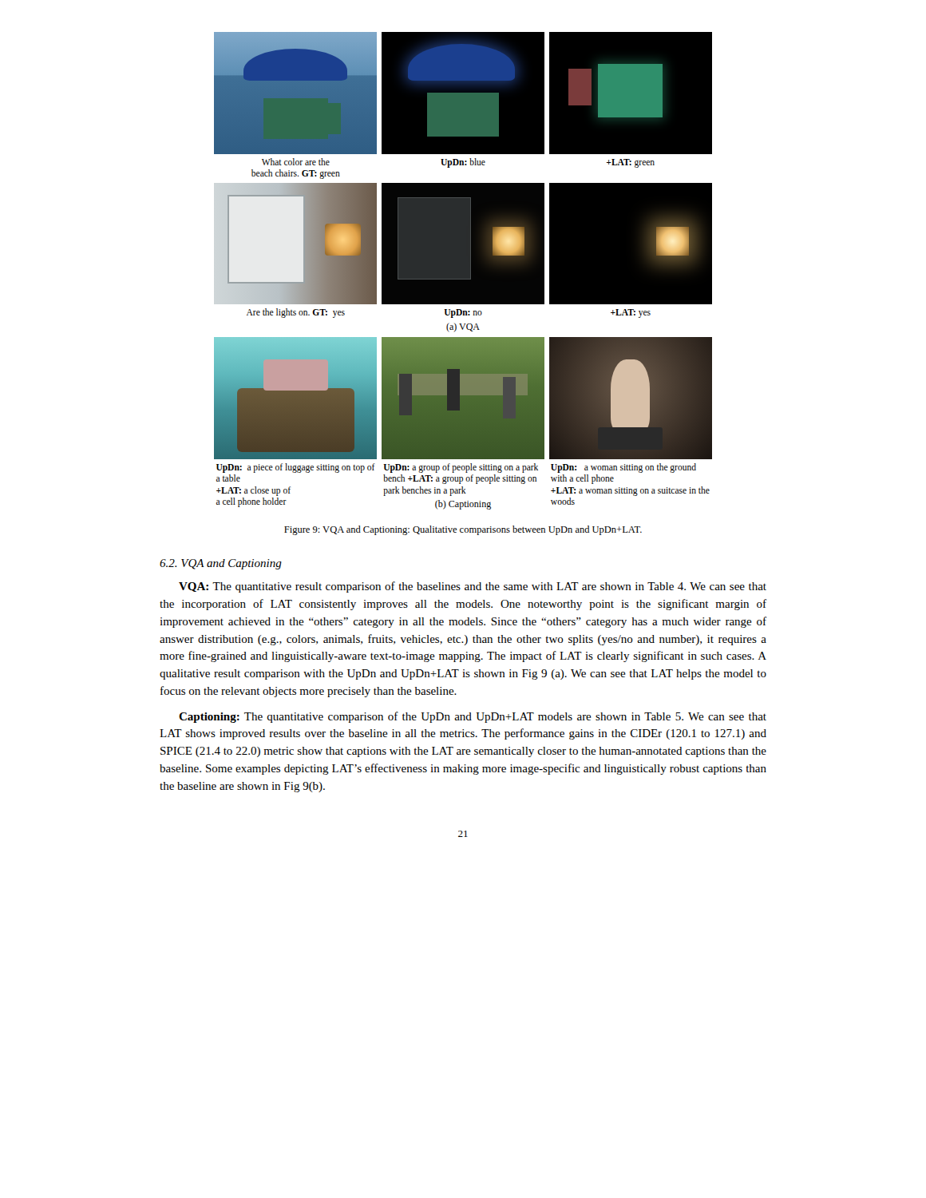What color are the
beach chairs. GT: green
UpDn: blue
+LAT: green
Are the lights on. GT: yes
UpDn: no
(a) VQA
+LAT: yes
UpDn: a piece of luggage sitting on top of a table
+LAT: a close up of
a cell phone holder
UpDn: a group of people sitting on a park bench +LAT: a group of people sitting on park benches in a park
(b) Captioning
UpDn: a woman sitting on the ground with a cell phone
+LAT: a woman sitting on a suitcase in the woods
Figure 9: VQA and Captioning: Qualitative comparisons between UpDn and UpDn+LAT.
6.2. VQA and Captioning
VQA: The quantitative result comparison of the baselines and the same with LAT are shown in Table 4. We can see that the incorporation of LAT consistently improves all the models. One noteworthy point is the significant margin of improvement achieved in the “others” category in all the models. Since the “others” category has a much wider range of answer distribution (e.g., colors, animals, fruits, vehicles, etc.) than the other two splits (yes/no and number), it requires a more fine-grained and linguistically-aware text-to-image mapping. The impact of LAT is clearly significant in such cases. A qualitative result comparison with the UpDn and UpDn+LAT is shown in Fig 9 (a). We can see that LAT helps the model to focus on the relevant objects more precisely than the baseline.
Captioning: The quantitative comparison of the UpDn and UpDn+LAT models are shown in Table 5. We can see that LAT shows improved results over the baseline in all the metrics. The performance gains in the CIDEr (120.1 to 127.1) and SPICE (21.4 to 22.0) metric show that captions with the LAT are semantically closer to the human-annotated captions than the baseline. Some examples depicting LAT’s effectiveness in making more image-specific and linguistically robust captions than the baseline are shown in Fig 9(b).
21